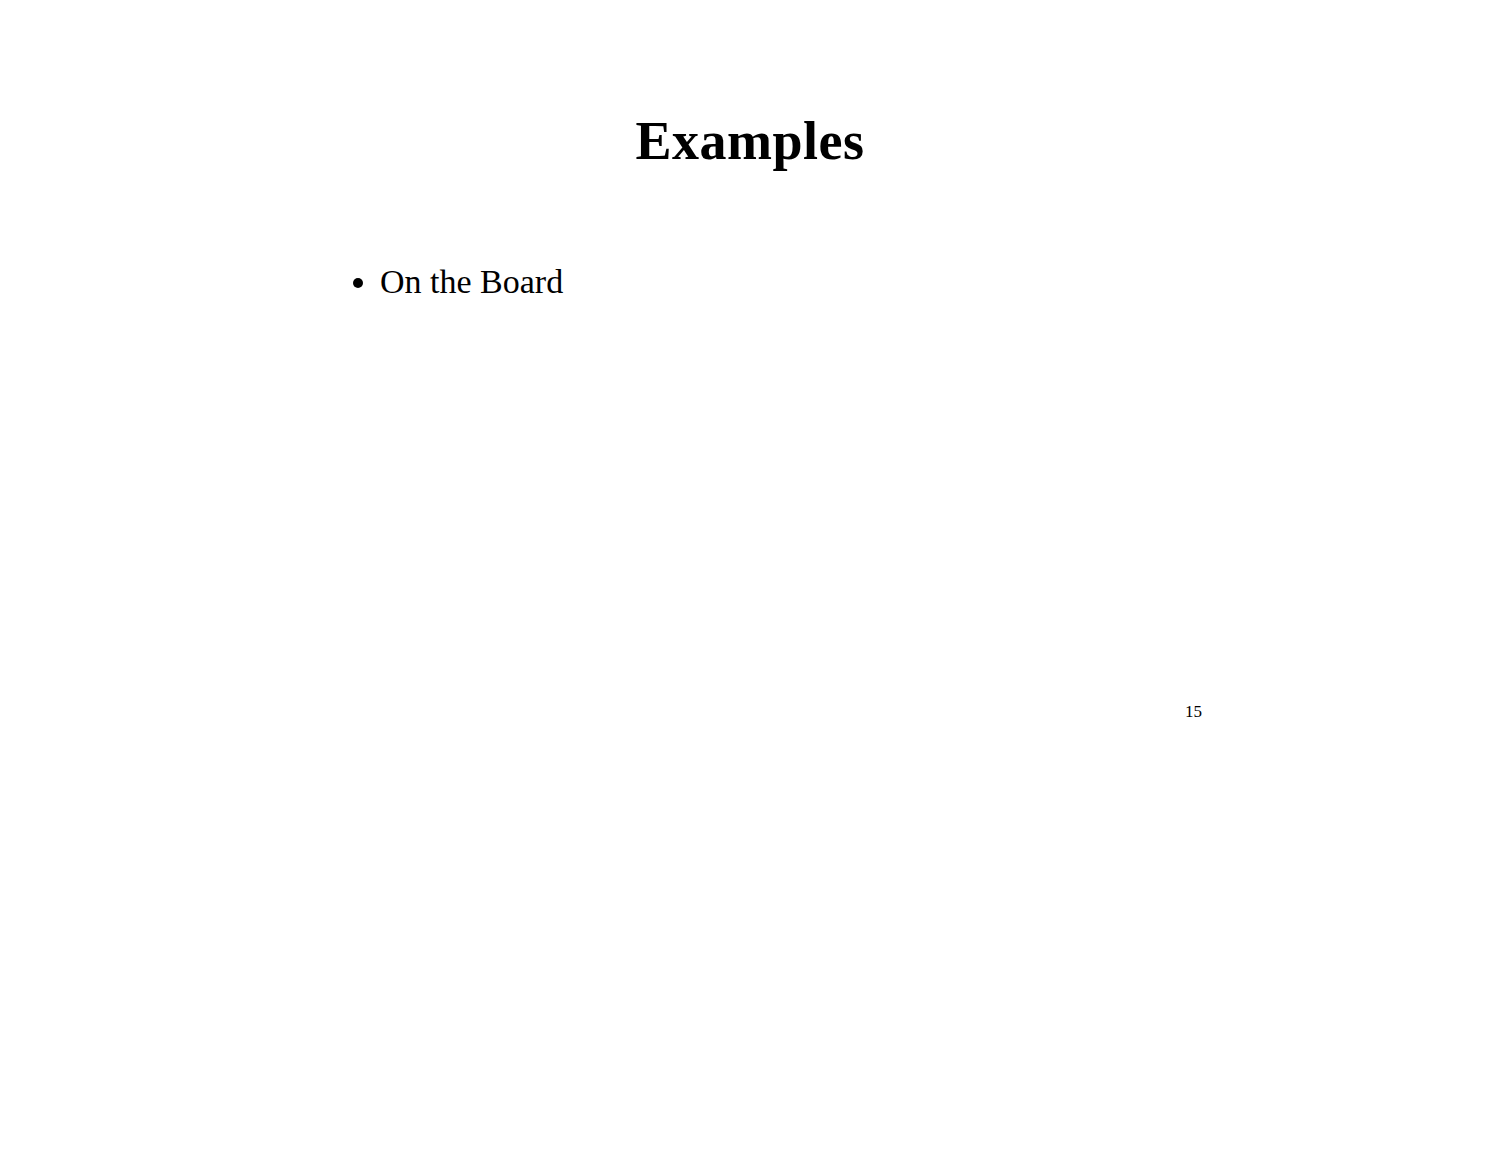Examples
On the Board
15